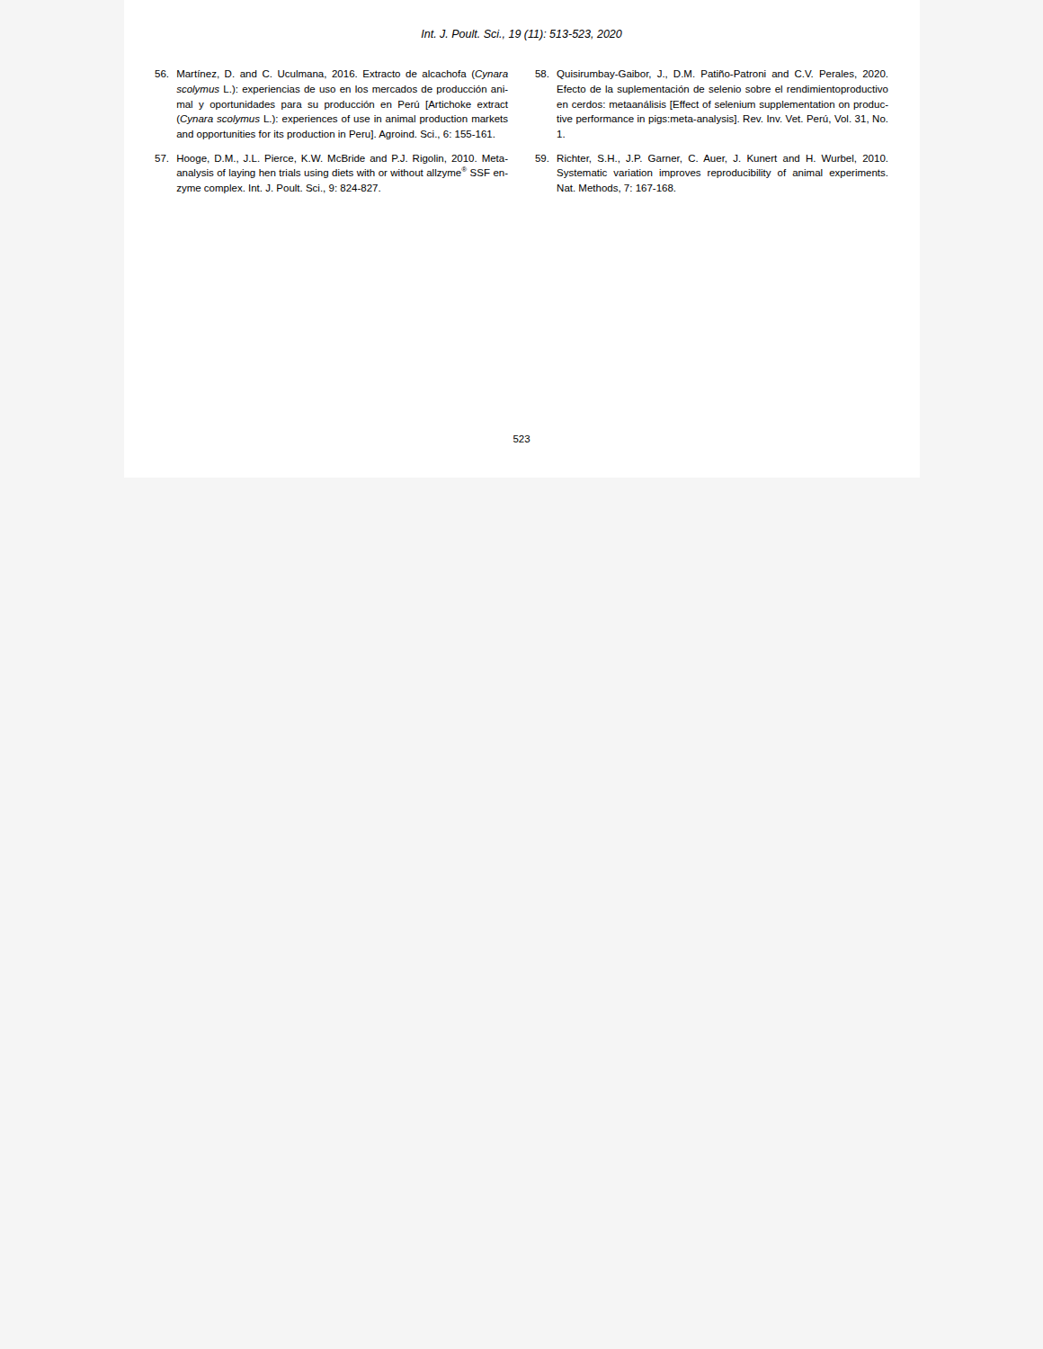Int. J. Poult. Sci., 19 (11): 513-523, 2020
Martínez, D. and C. Uculmana, 2016. Extracto de alcachofa (Cynara scolymus L.): experiencias de uso en los mercados de producción animal y oportunidades para su producción en Perú [Artichoke extract (Cynara scolymus L.): experiences of use in animal production markets and opportunities for its production in Peru]. Agroind. Sci., 6: 155-161.
Hooge, D.M., J.L. Pierce, K.W. McBride and P.J. Rigolin, 2010. Meta-analysis of laying hen trials using diets with or without allzyme® SSF enzyme complex. Int. J. Poult. Sci., 9: 824-827.
Quisirumbay-Gaibor, J., D.M. Patiño-Patroni and C.V. Perales, 2020. Efecto de la suplementación de selenio sobre el rendimientoproductivo en cerdos: metaanálisis [Effect of selenium supplementation on productive performance in pigs:meta-analysis]. Rev. Inv. Vet. Perú, Vol. 31, No. 1.
Richter, S.H., J.P. Garner, C. Auer, J. Kunert and H. Wurbel, 2010. Systematic variation improves reproducibility of animal experiments. Nat. Methods, 7: 167-168.
523